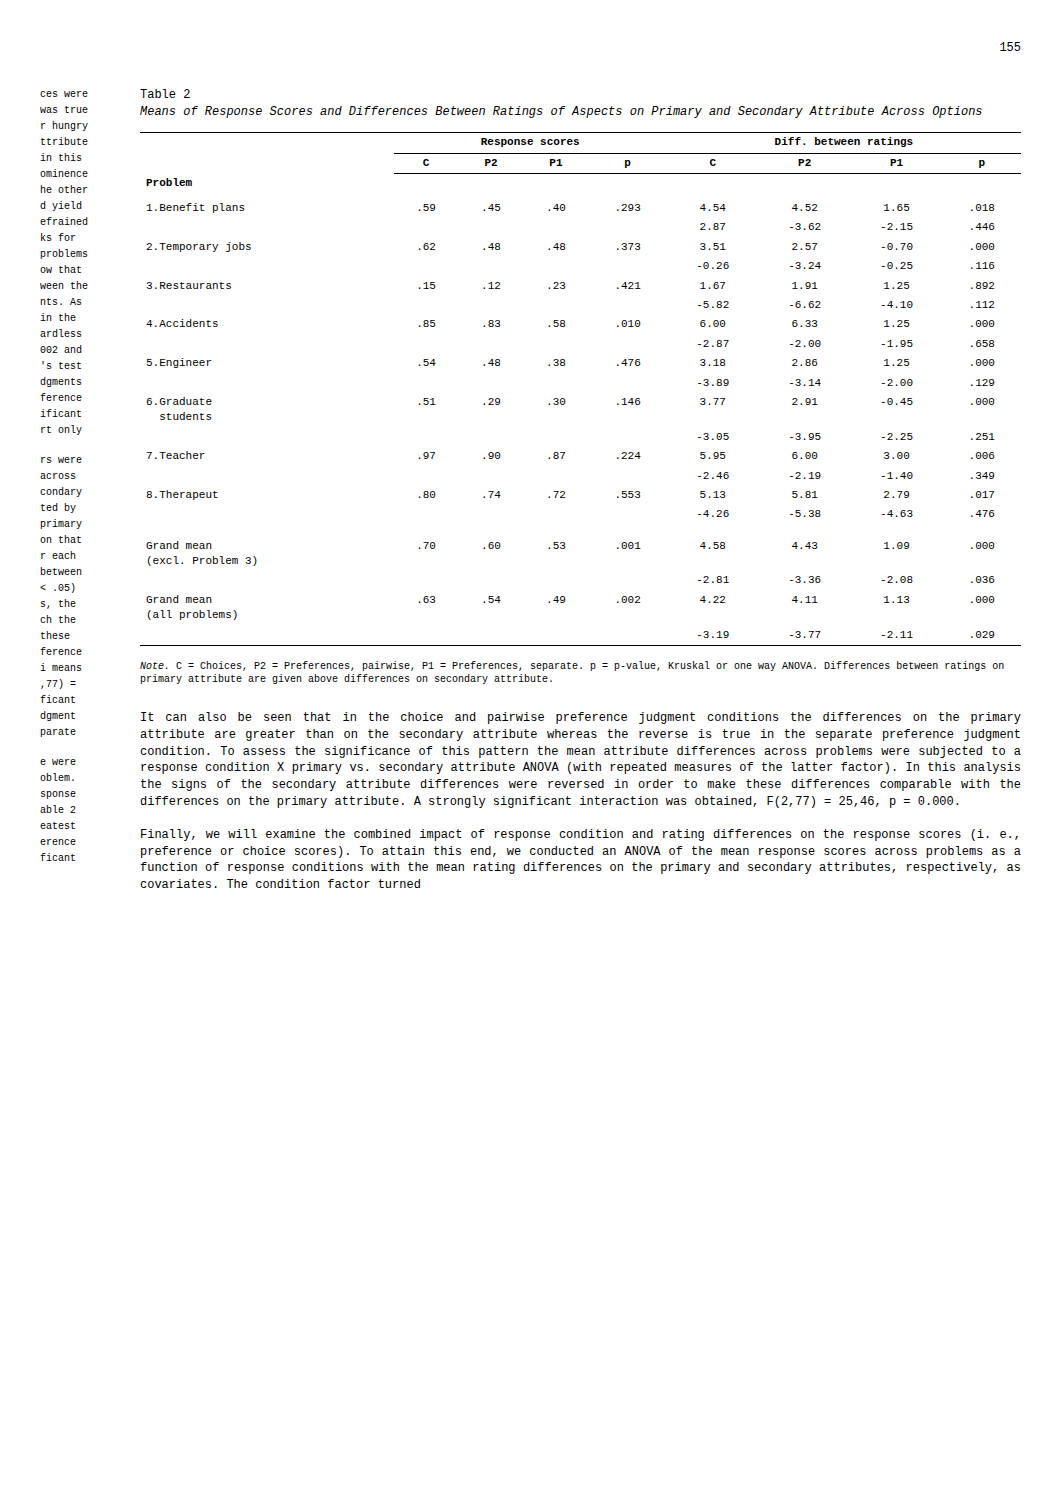155
ces were
was true
r hungry
ttribute
in this
ominence
he other
d yield
efrained
ks for
problems
ow that
ween the
nts. As
in the
ardless
002 and
's test
dgments
ference
ificant
rt only
rs were
across
condary
ted by
primary
on that
r each
between
< .05)
s, the
ch the
these
ference
i means
,77) =
ficant
dgment
parate
e were
oblem.
sponse
able 2
eatest
erence
ficant
Table 2 Means of Response Scores and Differences Between Ratings of Aspects on Primary and Secondary Attribute Across Options
| | Response scores | Diff. between ratings |
| --- | --- | --- |
| C | P2 | P1 | p | C | P2 | P1 | p |
| Problem | |
| 1.Benefit plans | .59 | .45 | .40 | .293 | 4.54 | 4.52 | 1.65 | .018 |
| | | | | | 2.87 | -3.62 | -2.15 | .446 |
| 2.Temporary jobs | .62 | .48 | .48 | .373 | 3.51 | 2.57 | -0.70 | .000 |
| | | | | | -0.26 | -3.24 | -0.25 | .116 |
| 3.Restaurants | .15 | .12 | .23 | .421 | 1.67 | 1.91 | 1.25 | .892 |
| | | | | | -5.82 | -6.62 | -4.10 | .112 |
| 4.Accidents | .85 | .83 | .58 | .010 | 6.00 | 6.33 | 1.25 | .000 |
| | | | | | -2.87 | -2.00 | -1.95 | .658 |
| 5.Engineer | .54 | .48 | .38 | .476 | 3.18 | 2.86 | 1.25 | .000 |
| | | | | | -3.89 | -3.14 | -2.00 | .129 |
| 6.Graduate students | .51 | .29 | .30 | .146 | 3.77 | 2.91 | -0.45 | .000 |
| | | | | | -3.05 | -3.95 | -2.25 | .251 |
| 7.Teacher | .97 | .90 | .87 | .224 | 5.95 | 6.00 | 3.00 | .006 |
| | | | | | -2.46 | -2.19 | -1.40 | .349 |
| 8.Therapeut | .80 | .74 | .72 | .553 | 5.13 | 5.81 | 2.79 | .017 |
| | | | | | -4.26 | -5.38 | -4.63 | .476 |
| Grand mean (excl. Problem 3) | .70 | .60 | .53 | .001 | 4.58 | 4.43 | 1.09 | .000 |
| | | | | | -2.81 | -3.36 | -2.08 | .036 |
| Grand mean (all problems) | .63 | .54 | .49 | .002 | 4.22 | 4.11 | 1.13 | .000 |
| | | | | | -3.19 | -3.77 | -2.11 | .029 |
Note. C = Choices, P2 = Preferences, pairwise, P1 = Preferences, separate. p = p-value, Kruskal or one way ANOVA. Differences between ratings on primary attribute are given above differences on secondary attribute.
It can also be seen that in the choice and pairwise preference judgment conditions the differences on the primary attribute are greater than on the secondary attribute whereas the reverse is true in the separate preference judgment condition. To assess the significance of this pattern the mean attribute differences across problems were subjected to a response condition X primary vs. secondary attribute ANOVA (with repeated measures of the latter factor). In this analysis the signs of the secondary attribute differences were reversed in order to make these differences comparable with the differences on the primary attribute. A strongly significant interaction was obtained, F(2,77) = 25,46, p = 0.000.
Finally, we will examine the combined impact of response condition and rating differences on the response scores (i. e., preference or choice scores). To attain this end, we conducted an ANOVA of the mean response scores across problems as a function of response conditions with the mean rating differences on the primary and secondary attributes, respectively, as covariates. The condition factor turned